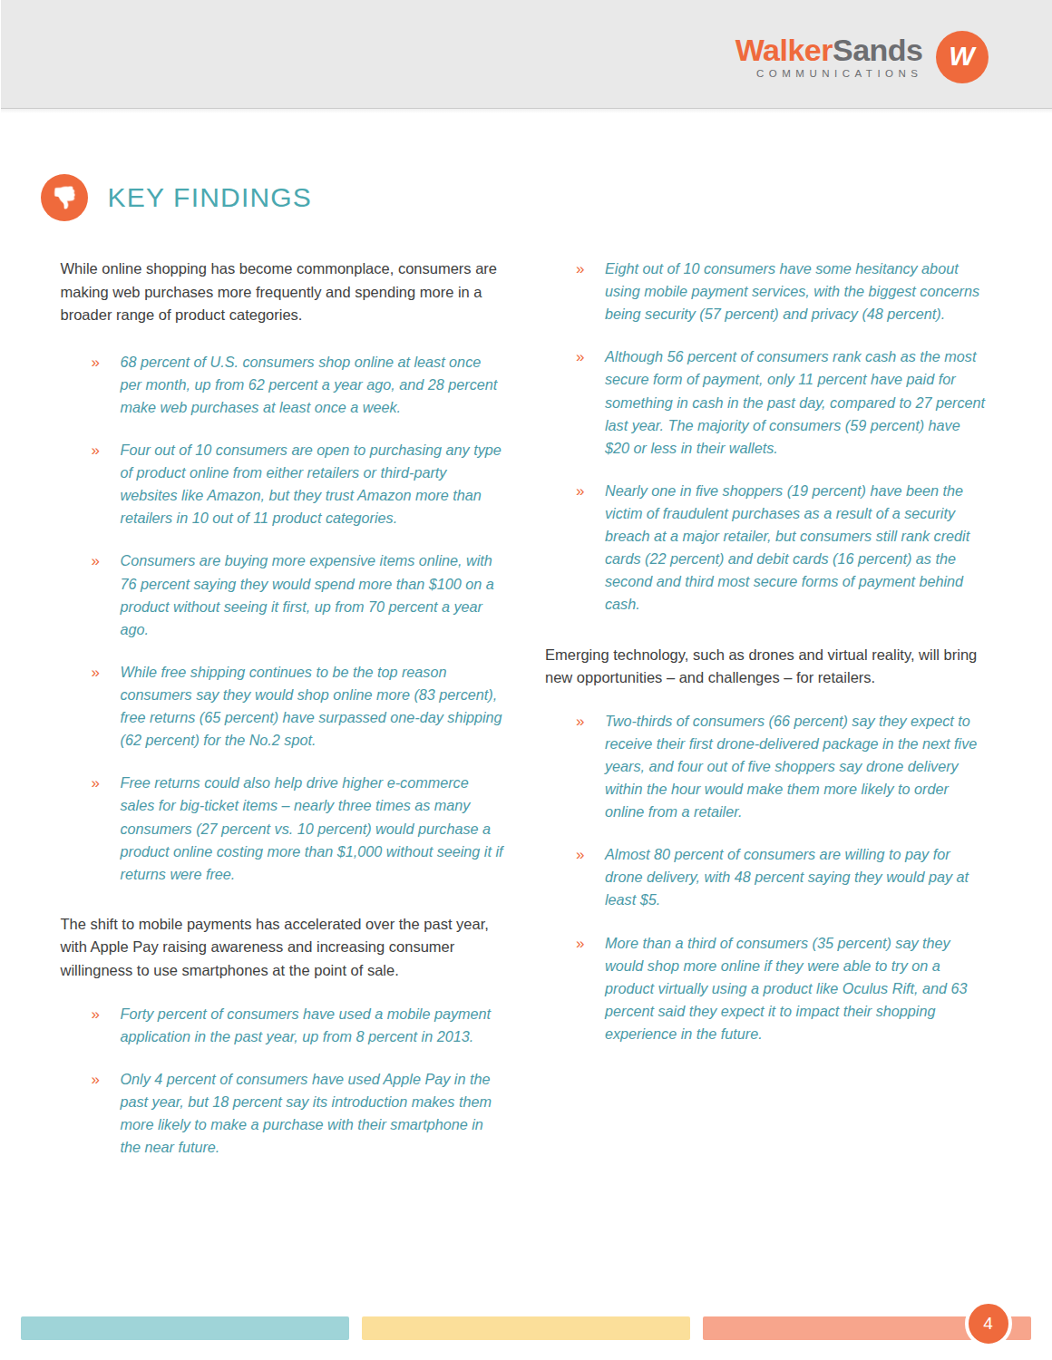Walker Sands
COMMUNICATIONS
KEY FINDINGS
While online shopping has become commonplace, consumers are making web purchases more frequently and spending more in a broader range of product categories.
68 percent of U.S. consumers shop online at least once per month, up from 62 percent a year ago, and 28 percent make web purchases at least once a week.
Four out of 10 consumers are open to purchasing any type of product online from either retailers or third-party websites like Amazon, but they trust Amazon more than retailers in 10 out of 11 product categories.
Consumers are buying more expensive items online, with 76 percent saying they would spend more than $100 on a product without seeing it first, up from 70 percent a year ago.
While free shipping continues to be the top reason consumers say they would shop online more (83 percent), free returns (65 percent) have surpassed one-day shipping (62 percent) for the No.2 spot.
Free returns could also help drive higher e-commerce sales for big-ticket items – nearly three times as many consumers (27 percent vs. 10 percent) would purchase a product online costing more than $1,000 without seeing it if returns were free.
The shift to mobile payments has accelerated over the past year, with Apple Pay raising awareness and increasing consumer willingness to use smartphones at the point of sale.
Forty percent of consumers have used a mobile payment application in the past year, up from 8 percent in 2013.
Only 4 percent of consumers have used Apple Pay in the past year, but 18 percent say its introduction makes them more likely to make a purchase with their smartphone in the near future.
Eight out of 10 consumers have some hesitancy about using mobile payment services, with the biggest concerns being security (57 percent) and privacy (48 percent).
Although 56 percent of consumers rank cash as the most secure form of payment, only 11 percent have paid for something in cash in the past day, compared to 27 percent last year. The majority of consumers (59 percent) have $20 or less in their wallets.
Nearly one in five shoppers (19 percent) have been the victim of fraudulent purchases as a result of a security breach at a major retailer, but consumers still rank credit cards (22 percent) and debit cards (16 percent) as the second and third most secure forms of payment behind cash.
Emerging technology, such as drones and virtual reality, will bring new opportunities – and challenges – for retailers.
Two-thirds of consumers (66 percent) say they expect to receive their first drone-delivered package in the next five years, and four out of five shoppers say drone delivery within the hour would make them more likely to order online from a retailer.
Almost 80 percent of consumers are willing to pay for drone delivery, with 48 percent saying they would pay at least $5.
More than a third of consumers (35 percent) say they would shop more online if they were able to try on a product virtually using a product like Oculus Rift, and 63 percent said they expect it to impact their shopping experience in the future.
4